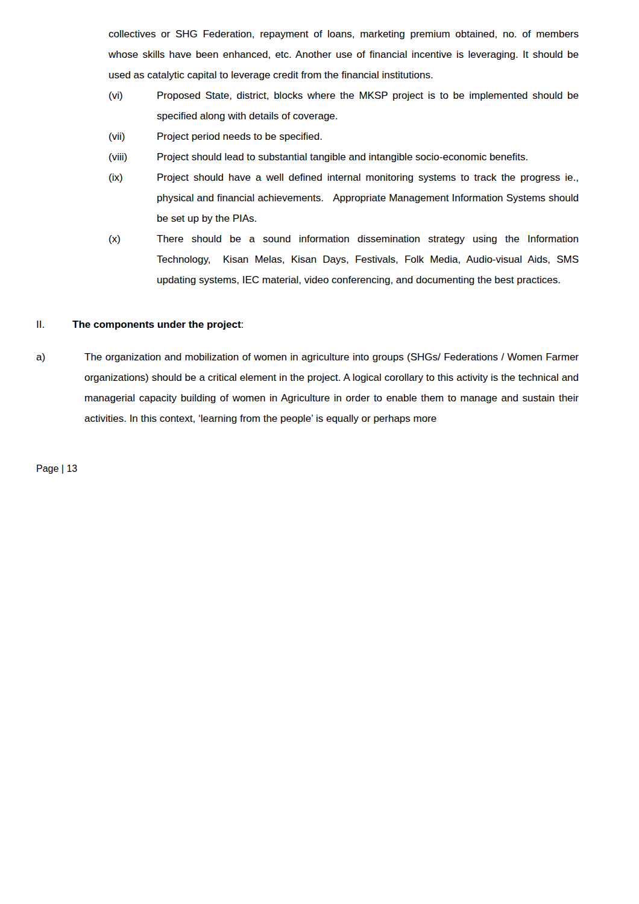collectives or SHG Federation, repayment of loans, marketing premium obtained, no. of members whose skills have been enhanced, etc. Another use of financial incentive is leveraging. It should be used as catalytic capital to leverage credit from the financial institutions.
(vi) Proposed State, district, blocks where the MKSP project is to be implemented should be specified along with details of coverage.
(vii) Project period needs to be specified.
(viii) Project should lead to substantial tangible and intangible socio-economic benefits.
(ix) Project should have a well defined internal monitoring systems to track the progress ie., physical and financial achievements. Appropriate Management Information Systems should be set up by the PIAs.
(x) There should be a sound information dissemination strategy using the Information Technology, Kisan Melas, Kisan Days, Festivals, Folk Media, Audio-visual Aids, SMS updating systems, IEC material, video conferencing, and documenting the best practices.
II. The components under the project:
a) The organization and mobilization of women in agriculture into groups (SHGs/ Federations / Women Farmer organizations) should be a critical element in the project. A logical corollary to this activity is the technical and managerial capacity building of women in Agriculture in order to enable them to manage and sustain their activities. In this context, ‘learning from the people’ is equally or perhaps more
Page | 13